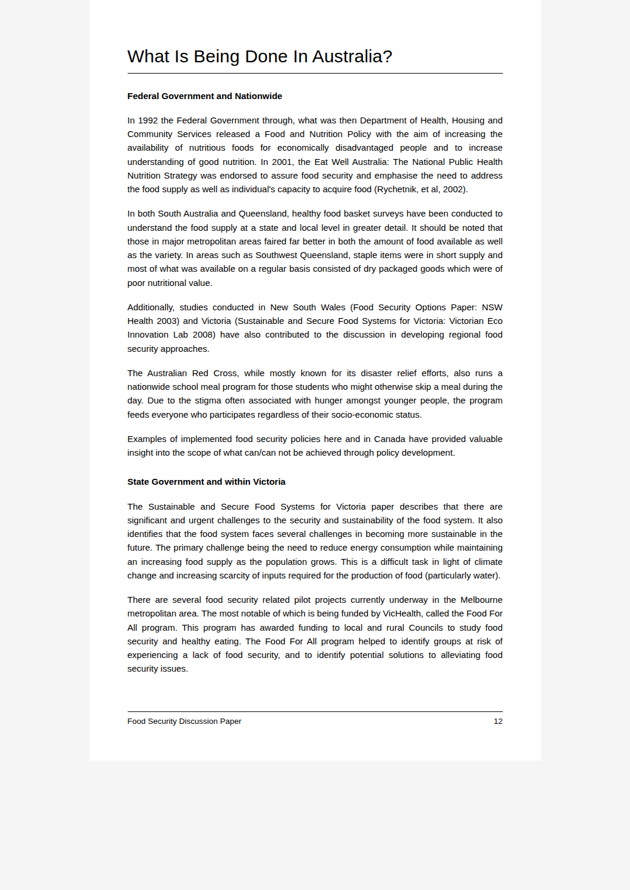What Is Being Done In Australia?
Federal Government and Nationwide
In 1992 the Federal Government through, what was then Department of Health, Housing and Community Services released a Food and Nutrition Policy with the aim of increasing the availability of nutritious foods for economically disadvantaged people and to increase understanding of good nutrition. In 2001, the Eat Well Australia: The National Public Health Nutrition Strategy was endorsed to assure food security and emphasise the need to address the food supply as well as individual's capacity to acquire food (Rychetnik, et al, 2002).
In both South Australia and Queensland, healthy food basket surveys have been conducted to understand the food supply at a state and local level in greater detail. It should be noted that those in major metropolitan areas faired far better in both the amount of food available as well as the variety. In areas such as Southwest Queensland, staple items were in short supply and most of what was available on a regular basis consisted of dry packaged goods which were of poor nutritional value.
Additionally, studies conducted in New South Wales (Food Security Options Paper: NSW Health 2003) and Victoria (Sustainable and Secure Food Systems for Victoria: Victorian Eco Innovation Lab 2008) have also contributed to the discussion in developing regional food security approaches.
The Australian Red Cross, while mostly known for its disaster relief efforts, also runs a nationwide school meal program for those students who might otherwise skip a meal during the day. Due to the stigma often associated with hunger amongst younger people, the program feeds everyone who participates regardless of their socio-economic status.
Examples of implemented food security policies here and in Canada have provided valuable insight into the scope of what can/can not be achieved through policy development.
State Government and within Victoria
The Sustainable and Secure Food Systems for Victoria paper describes that there are significant and urgent challenges to the security and sustainability of the food system. It also identifies that the food system faces several challenges in becoming more sustainable in the future. The primary challenge being the need to reduce energy consumption while maintaining an increasing food supply as the population grows. This is a difficult task in light of climate change and increasing scarcity of inputs required for the production of food (particularly water).
There are several food security related pilot projects currently underway in the Melbourne metropolitan area. The most notable of which is being funded by VicHealth, called the Food For All program. This program has awarded funding to local and rural Councils to study food security and healthy eating. The Food For All program helped to identify groups at risk of experiencing a lack of food security, and to identify potential solutions to alleviating food security issues.
Food Security Discussion Paper 12